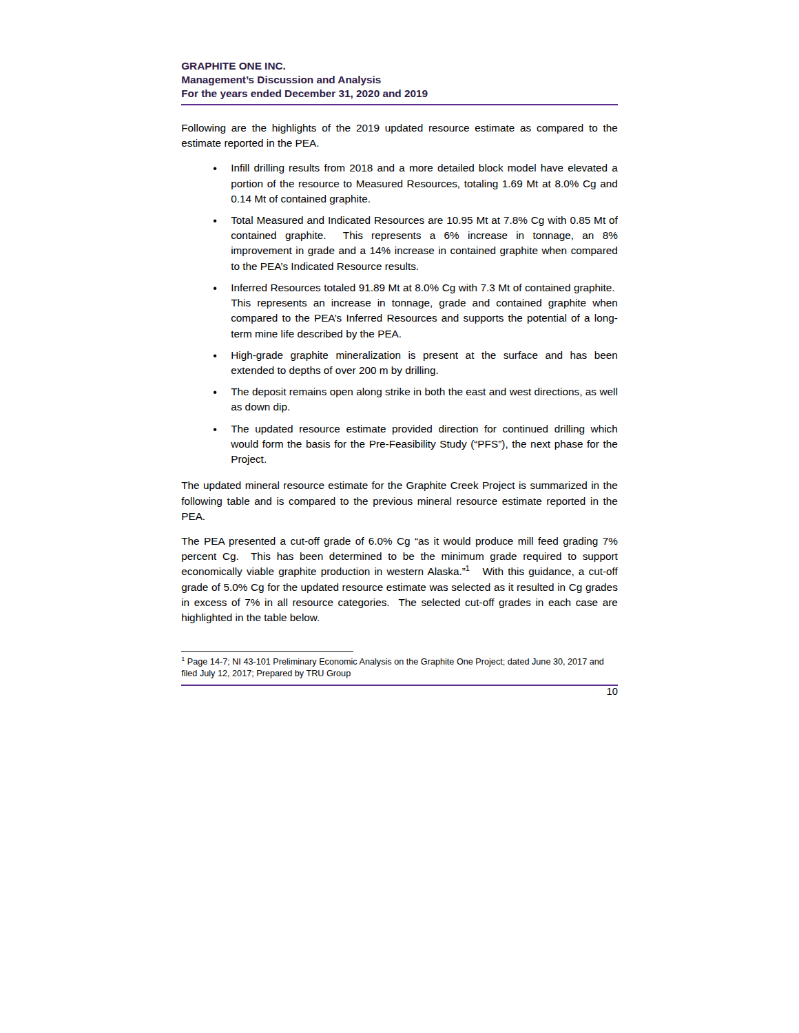GRAPHITE ONE INC. Management’s Discussion and Analysis For the years ended December 31, 2020 and 2019
Following are the highlights of the 2019 updated resource estimate as compared to the estimate reported in the PEA.
Infill drilling results from 2018 and a more detailed block model have elevated a portion of the resource to Measured Resources, totaling 1.69 Mt at 8.0% Cg and 0.14 Mt of contained graphite.
Total Measured and Indicated Resources are 10.95 Mt at 7.8% Cg with 0.85 Mt of contained graphite. This represents a 6% increase in tonnage, an 8% improvement in grade and a 14% increase in contained graphite when compared to the PEA’s Indicated Resource results.
Inferred Resources totaled 91.89 Mt at 8.0% Cg with 7.3 Mt of contained graphite. This represents an increase in tonnage, grade and contained graphite when compared to the PEA’s Inferred Resources and supports the potential of a long-term mine life described by the PEA.
High-grade graphite mineralization is present at the surface and has been extended to depths of over 200 m by drilling.
The deposit remains open along strike in both the east and west directions, as well as down dip.
The updated resource estimate provided direction for continued drilling which would form the basis for the Pre-Feasibility Study (“PFS”), the next phase for the Project.
The updated mineral resource estimate for the Graphite Creek Project is summarized in the following table and is compared to the previous mineral resource estimate reported in the PEA.
The PEA presented a cut-off grade of 6.0% Cg “as it would produce mill feed grading 7% percent Cg. This has been determined to be the minimum grade required to support economically viable graphite production in western Alaska.”1 With this guidance, a cut-off grade of 5.0% Cg for the updated resource estimate was selected as it resulted in Cg grades in excess of 7% in all resource categories. The selected cut-off grades in each case are highlighted in the table below.
1 Page 14-7; NI 43-101 Preliminary Economic Analysis on the Graphite One Project; dated June 30, 2017 and filed July 12, 2017; Prepared by TRU Group
10